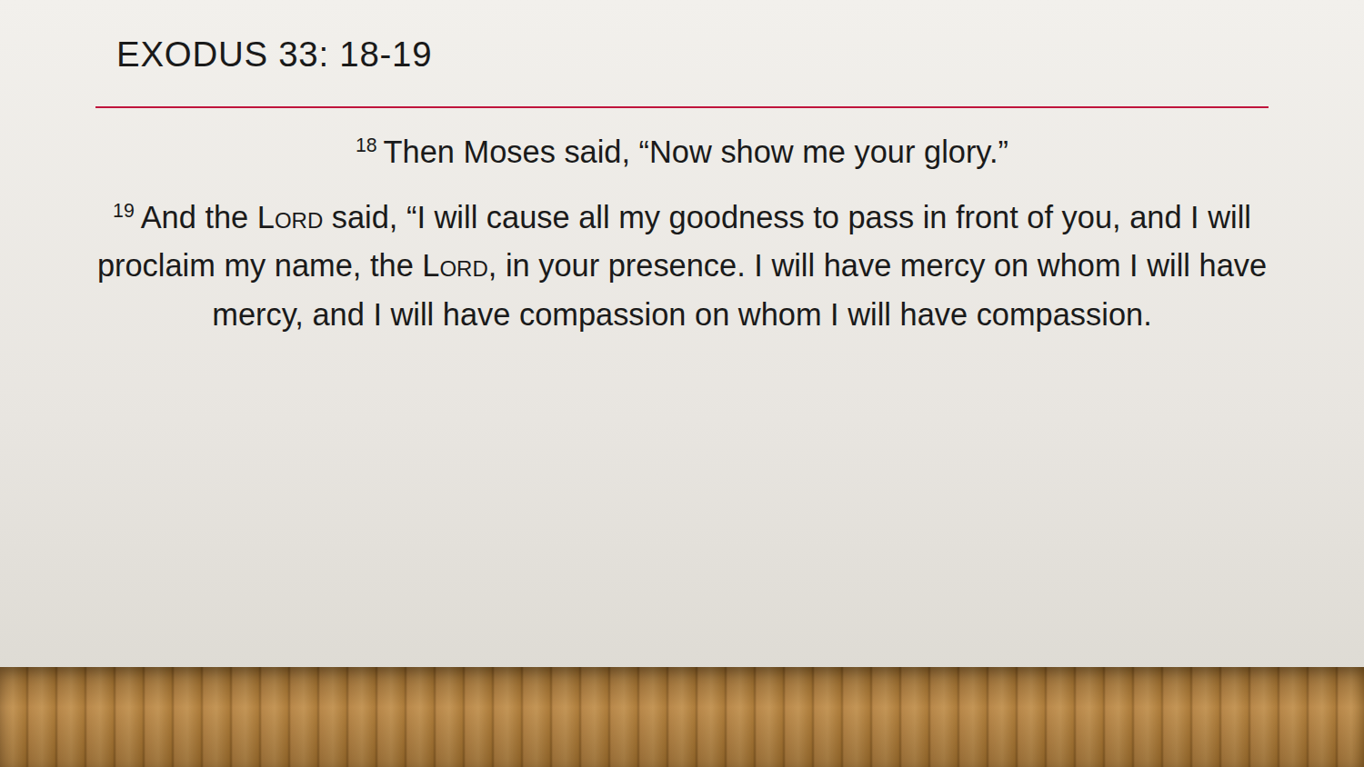Exodus 33: 18-19
18 Then Moses said, “Now show me your glory.”
19 And the Lord said, “I will cause all my goodness to pass in front of you, and I will proclaim my name, the Lord, in your presence. I will have mercy on whom I will have mercy, and I will have compassion on whom I will have compassion.